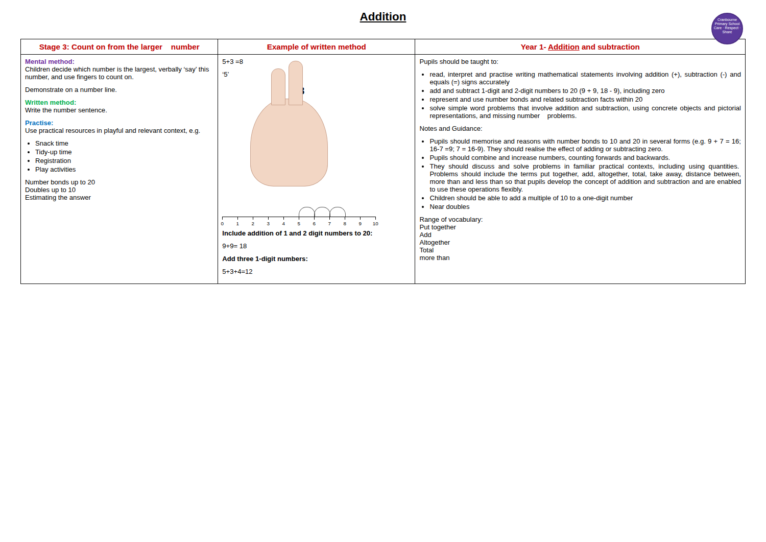Cranbourne Primary School
Care · Respect · Share
Addition
| Stage 3: Count on from the larger number | Example of written method | Year 1- Addition and subtraction |
| --- | --- | --- |
| Mental method: Children decide which number is the largest, verbally ‘say’ this number, and use fingers to count on. Demonstrate on a number line. Written method: Write the number sentence. Practise: Use practical resources in playful and relevant context, e.g. Snack time Tidy-up time Registration Play activities Number bonds up to 20 Doubles up to 10 Estimating the answer | 5+3 =8 ‘5’ 8 7 6 0 1 2 3 4 5 6 7 8 9 10 Include addition of 1 and 2 digit numbers to 20: 9+9= 18 Add three 1-digit numbers: 5+3+4=12 | Pupils should be taught to: read, interpret and practise writing mathematical statements involving addition (+), subtraction (-) and equals (=) signs accurately add and subtract 1-digit and 2-digit numbers to 20 (9 + 9, 18 - 9), including zero represent and use number bonds and related subtraction facts within 20 solve simple word problems that involve addition and subtraction, using concrete objects and pictorial representations, and missing number problems. Notes and Guidance: Pupils should memorise and reasons with number bonds to 10 and 20 in several forms (e.g. 9 + 7 = 16; 16-7 =9; 7 = 16-9). They should realise the effect of adding or subtracting zero. Pupils should combine and increase numbers, counting forwards and backwards. They should discuss and solve problems in familiar practical contexts, including using quantities. Problems should include the terms put together, add, altogether, total, take away, distance between, more than and less than so that pupils develop the concept of addition and subtraction and are enabled to use these operations flexibly. Children should be able to add a multiple of 10 to a one-digit number Near doubles Range of vocabulary: Put together Add Altogether Total more than |